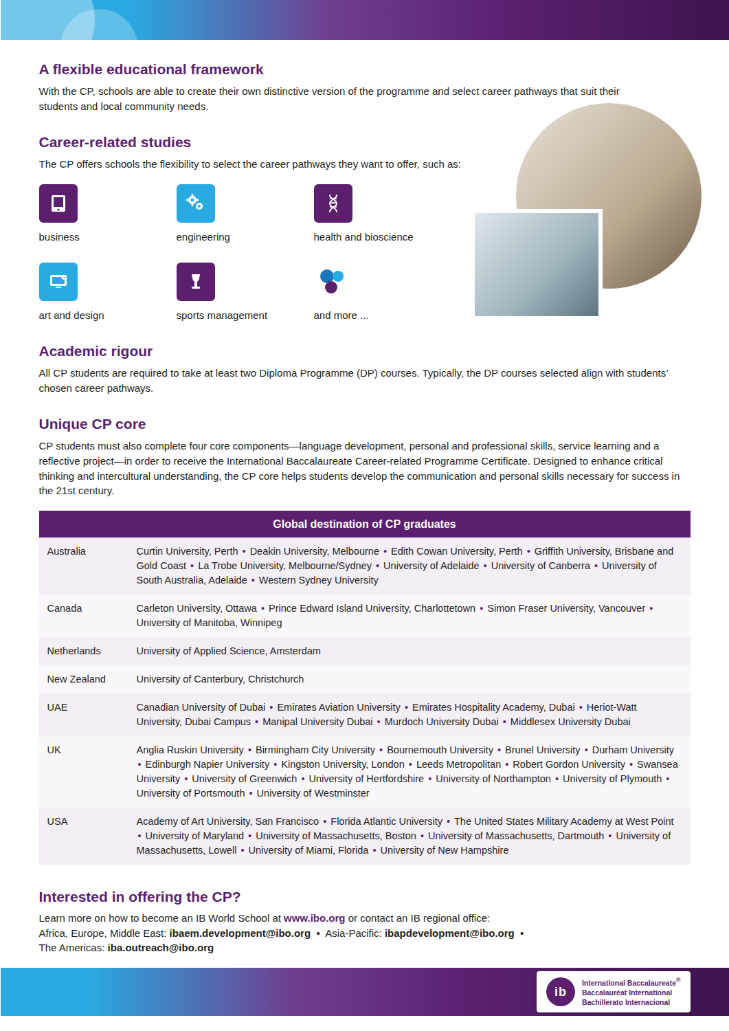A flexible educational framework
With the CP, schools are able to create their own distinctive version of the programme and select career pathways that suit their students and local community needs.
Career-related studies
The CP offers schools the flexibility to select the career pathways they want to offer, such as:
business
engineering
health and bioscience
art and design
sports management
and more ...
Academic rigour
All CP students are required to take at least two Diploma Programme (DP) courses. Typically, the DP courses selected align with students’ chosen career pathways.
Unique CP core
CP students must also complete four core components—language development, personal and professional skills, service learning and a reflective project—in order to receive the International Baccalaureate Career-related Programme Certificate. Designed to enhance critical thinking and intercultural understanding, the CP core helps students develop the communication and personal skills necessary for success in the 21st century.
Global destination of CP graduates
| Australia | Curtin University, Perth • Deakin University, Melbourne • Edith Cowan University, Perth • Griffith University, Brisbane and Gold Coast • La Trobe University, Melbourne/Sydney • University of Adelaide • University of Canberra • University of South Australia, Adelaide • Western Sydney University |
| Canada | Carleton University, Ottawa • Prince Edward Island University, Charlottetown • Simon Fraser University, Vancouver • University of Manitoba, Winnipeg |
| Netherlands | University of Applied Science, Amsterdam |
| New Zealand | University of Canterbury, Christchurch |
| UAE | Canadian University of Dubai • Emirates Aviation University • Emirates Hospitality Academy, Dubai • Heriot-Watt University, Dubai Campus • Manipal University Dubai • Murdoch University Dubai • Middlesex University Dubai |
| UK | Anglia Ruskin University • Birmingham City University • Bournemouth University • Brunel University • Durham University • Edinburgh Napier University • Kingston University, London • Leeds Metropolitan • Robert Gordon University • Swansea University • University of Greenwich • University of Hertfordshire • University of Northampton • University of Plymouth • University of Portsmouth • University of Westminster |
| USA | Academy of Art University, San Francisco • Florida Atlantic University • The United States Military Academy at West Point • University of Maryland • University of Massachusetts, Boston • University of Massachusetts, Dartmouth • University of Massachusetts, Lowell • University of Miami, Florida • University of New Hampshire |
Interested in offering the CP?
Learn more on how to become an IB World School at www.ibo.org or contact an IB regional office:
Africa, Europe, Middle East: ibaem.development@ibo.org • Asia-Pacific: ibapdevelopment@ibo.org •
The Americas: iba.outreach@ibo.org
ib
International Baccalaureate®
Baccalauréat International
Bachillerato Internacional